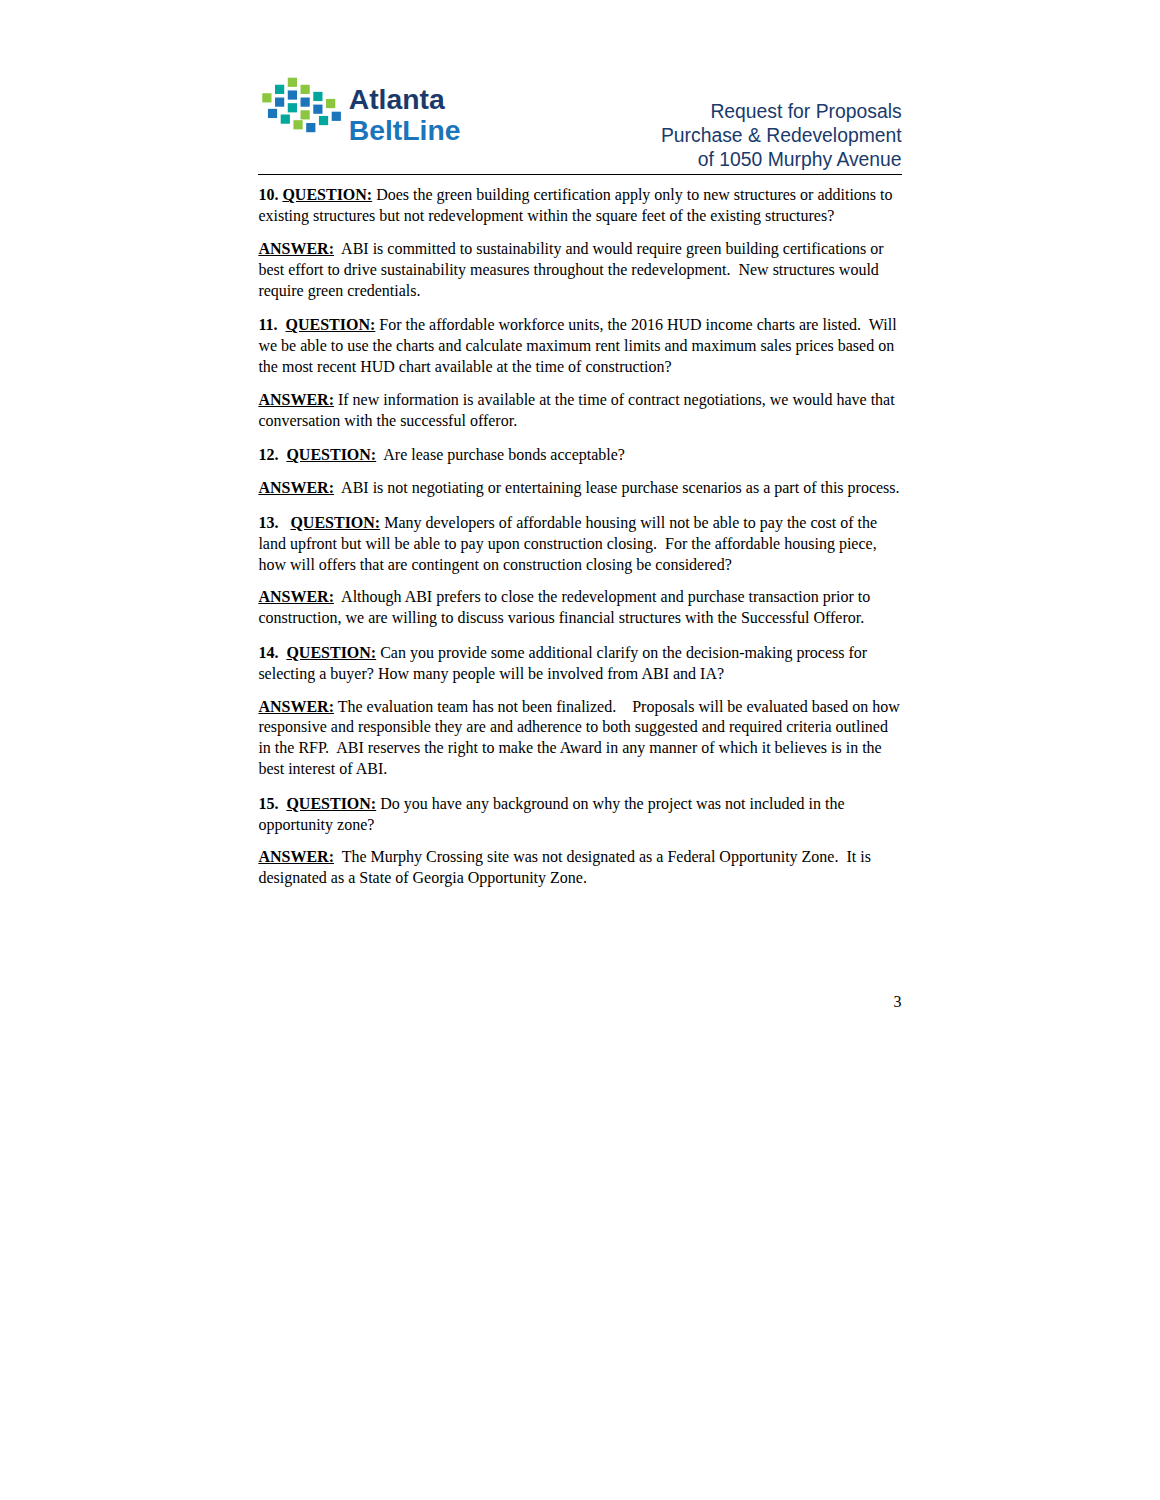Atlanta BeltLine
Request for Proposals
Purchase & Redevelopment
of 1050 Murphy Avenue
10. QUESTION: Does the green building certification apply only to new structures or additions to existing structures but not redevelopment within the square feet of the existing structures?
ANSWER: ABI is committed to sustainability and would require green building certifications or best effort to drive sustainability measures throughout the redevelopment. New structures would require green credentials.
11. QUESTION: For the affordable workforce units, the 2016 HUD income charts are listed. Will we be able to use the charts and calculate maximum rent limits and maximum sales prices based on the most recent HUD chart available at the time of construction?
ANSWER: If new information is available at the time of contract negotiations, we would have that conversation with the successful offeror.
12. QUESTION: Are lease purchase bonds acceptable?
ANSWER: ABI is not negotiating or entertaining lease purchase scenarios as a part of this process.
13. QUESTION: Many developers of affordable housing will not be able to pay the cost of the land upfront but will be able to pay upon construction closing. For the affordable housing piece, how will offers that are contingent on construction closing be considered?
ANSWER: Although ABI prefers to close the redevelopment and purchase transaction prior to construction, we are willing to discuss various financial structures with the Successful Offeror.
14. QUESTION: Can you provide some additional clarify on the decision-making process for selecting a buyer? How many people will be involved from ABI and IA?
ANSWER: The evaluation team has not been finalized. Proposals will be evaluated based on how responsive and responsible they are and adherence to both suggested and required criteria outlined in the RFP. ABI reserves the right to make the Award in any manner of which it believes is in the best interest of ABI.
15. QUESTION: Do you have any background on why the project was not included in the opportunity zone?
ANSWER: The Murphy Crossing site was not designated as a Federal Opportunity Zone. It is designated as a State of Georgia Opportunity Zone.
3